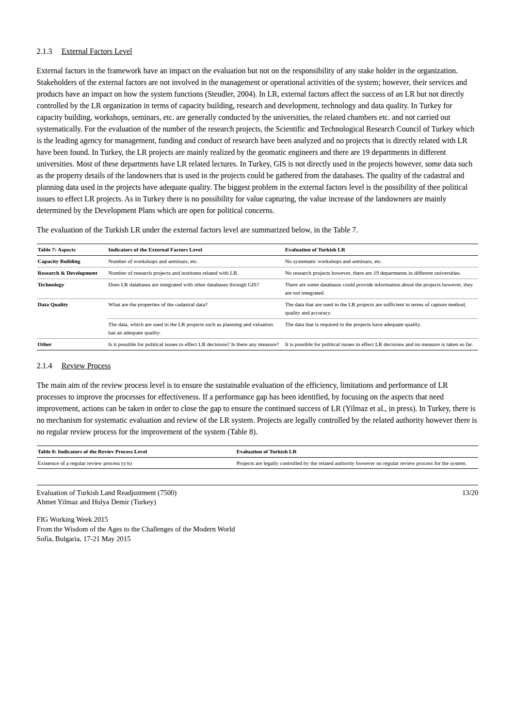2.1.3 External Factors Level
External factors in the framework have an impact on the evaluation but not on the responsibility of any stake holder in the organization. Stakeholders of the external factors are not involved in the management or operational activities of the system; however, their services and products have an impact on how the system functions (Steudler, 2004). In LR, external factors affect the success of an LR but not directly controlled by the LR organization in terms of capacity building, research and development, technology and data quality. In Turkey for capacity building, workshops, seminars, etc. are generally conducted by the universities, the related chambers etc. and not carried out systematically. For the evaluation of the number of the research projects, the Scientific and Technological Research Council of Turkey which is the leading agency for management, funding and conduct of research have been analyzed and no projects that is directly related with LR have been found. In Turkey, the LR projects are mainly realized by the geomatic engineers and there are 19 departments in different universities. Most of these departments have LR related lectures. In Turkey, GIS is not directly used in the projects however, some data such as the property details of the landowners that is used in the projects could be gathered from the databases. The quality of the cadastral and planning data used in the projects have adequate quality. The biggest problem in the external factors level is the possibility of thee political issues to effect LR projects. As in Turkey there is no possibility for value capturing, the value increase of the landowners are mainly determined by the Development Plans which are open for political concerns.
The evaluation of the Turkish LR under the external factors level are summarized below, in the Table 7.
| Table 7: Aspects | Indicators of the External Factors Level | Evaluation of Turkish LR |
| --- | --- | --- |
| Capacity Building | Number of workshops and seminars, etc. | No systematic workshops and seminars, etc. |
| Research & Development | Number of research projects and institutes related with LR. | No research projects however, there are 19 departments in different universities. |
| Technology | Does LR databases are integrated with other databases through GIS? | There are some databases could provide information about the projects however, they are not integrated. |
| Data Quality | What are the properties of the cadastral data? | The data that are used in the LR projects are sufficient in terms of capture method, quality and accuracy. |
| The data, which are used in the LR projects such as planning and valuation has an adequate quality. | The data that is required in the projects have adequate quality. |
| Other | Is it possible for political issues to effect LR decisions? Is there any measure? | It is possible for political issues to effect LR decisions and no measure is taken so far. |
2.1.4 Review Process
The main aim of the review process level is to ensure the sustainable evaluation of the efficiency, limitations and performance of LR processes to improve the processes for effectiveness. If a performance gap has been identified, by focusing on the aspects that need improvement, actions can be taken in order to close the gap to ensure the continued success of LR (Yilmaz et al., in press). In Turkey, there is no mechanism for systematic evaluation and review of the LR system. Projects are legally controlled by the related authority however there is no regular review process for the improvement of the system (Table 8).
| Table 8: Indicators of the Reviev Process Level | Evaluation of Turkish LR |
| --- | --- |
| Existence of a regular review process (y/n) | Projects are legally controlled by the related authority however no regular review process for the system. |
Evaluation of Turkish Land Readjustment (7500)
Ahmet Yilmaz and Hulya Demir (Turkey)
13/20
FIG Working Week 2015
From the Wisdom of the Ages to the Challenges of the Modern World
Sofia, Bulgaria, 17-21 May 2015